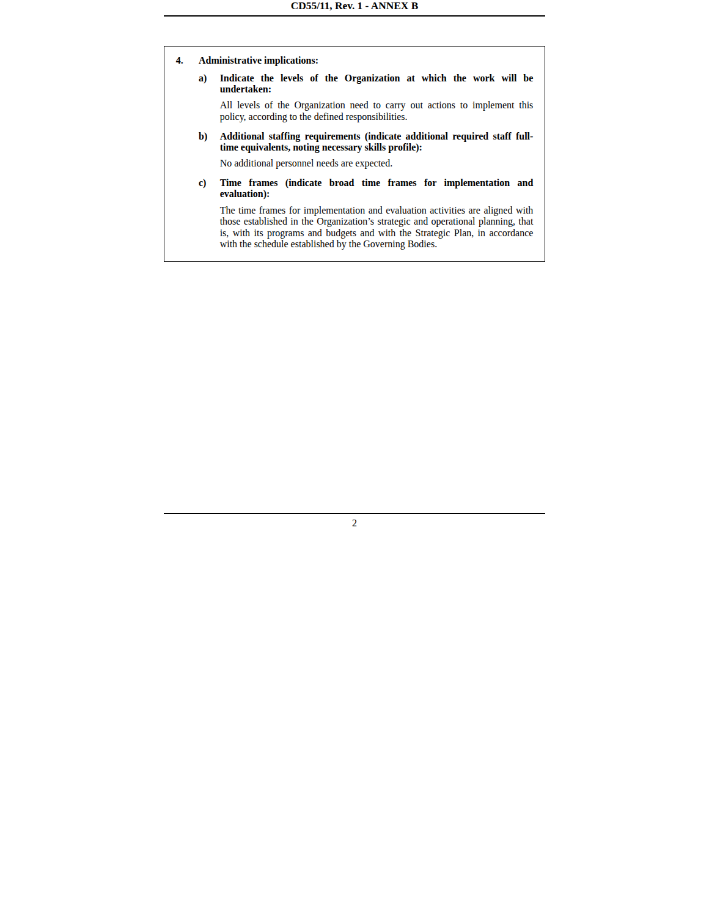CD55/11, Rev. 1 - ANNEX B
4.
Administrative implications:
a)
Indicate the levels of the Organization at which the work will be undertaken:
All levels of the Organization need to carry out actions to implement this policy, according to the defined responsibilities.
b)
Additional staffing requirements (indicate additional required staff full-time equivalents, noting necessary skills profile):
No additional personnel needs are expected.
c)
Time frames (indicate broad time frames for implementation and evaluation):
The time frames for implementation and evaluation activities are aligned with those established in the Organization’s strategic and operational planning, that is, with its programs and budgets and with the Strategic Plan, in accordance with the schedule established by the Governing Bodies.
2